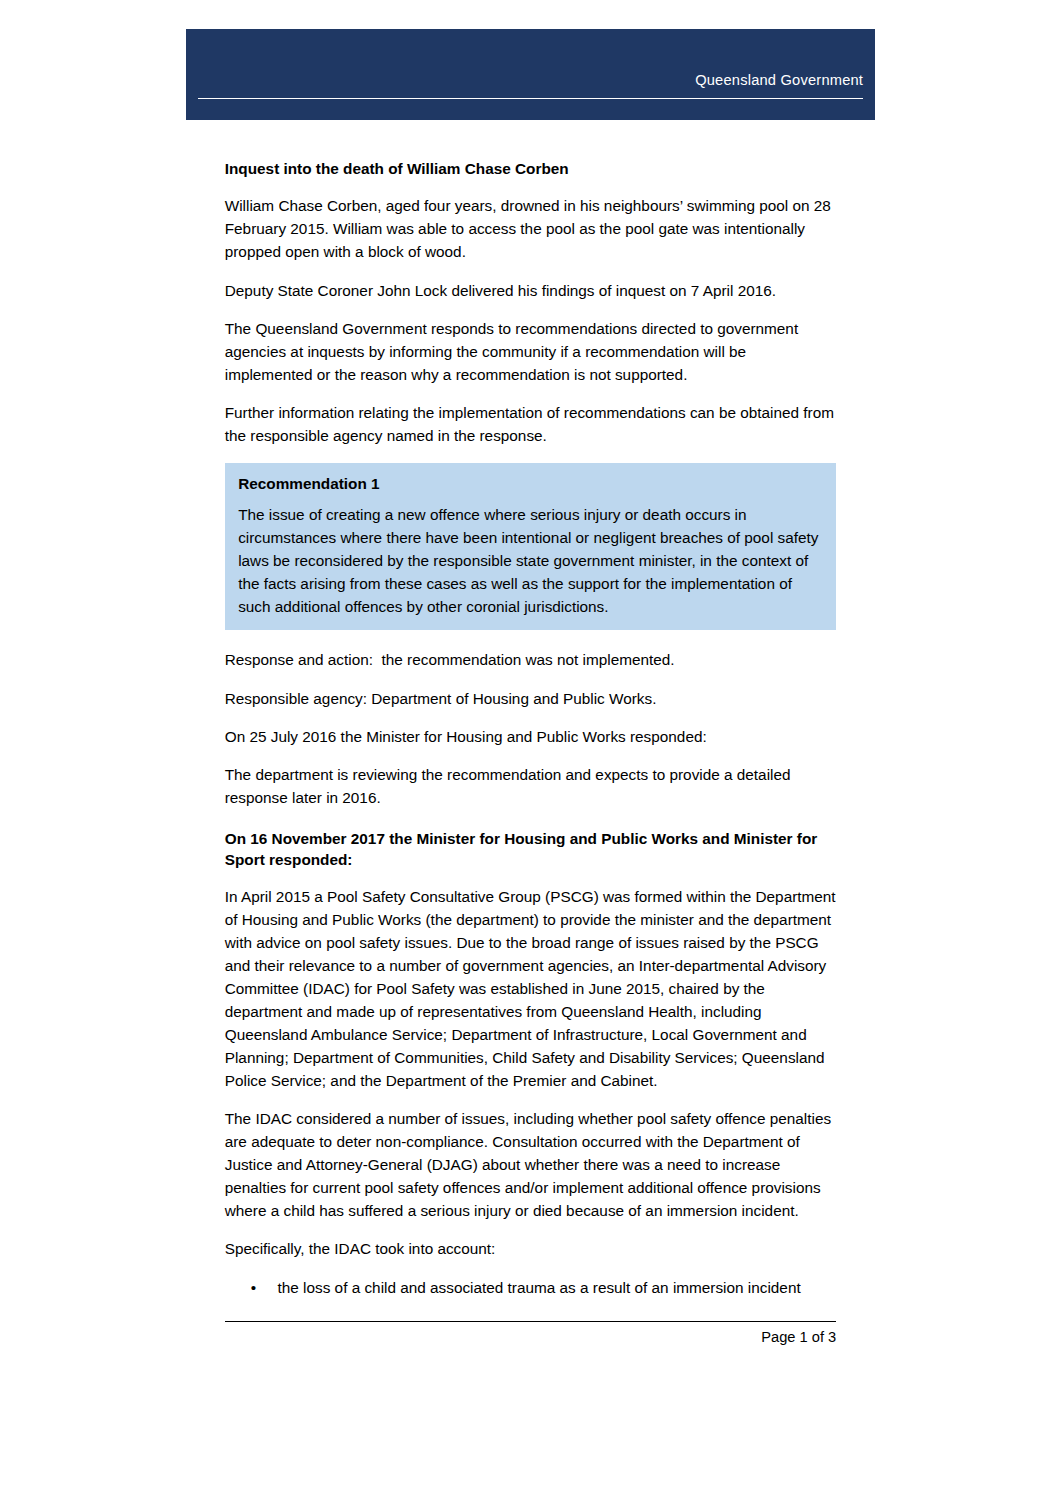Queensland Government
Inquest into the death of William Chase Corben
William Chase Corben, aged four years, drowned in his neighbours’ swimming pool on 28 February 2015. William was able to access the pool as the pool gate was intentionally propped open with a block of wood.
Deputy State Coroner John Lock delivered his findings of inquest on 7 April 2016.
The Queensland Government responds to recommendations directed to government agencies at inquests by informing the community if a recommendation will be implemented or the reason why a recommendation is not supported.
Further information relating the implementation of recommendations can be obtained from the responsible agency named in the response.
Recommendation 1
The issue of creating a new offence where serious injury or death occurs in circumstances where there have been intentional or negligent breaches of pool safety laws be reconsidered by the responsible state government minister, in the context of the facts arising from these cases as well as the support for the implementation of such additional offences by other coronial jurisdictions.
Response and action: the recommendation was not implemented.
Responsible agency: Department of Housing and Public Works.
On 25 July 2016 the Minister for Housing and Public Works responded:
The department is reviewing the recommendation and expects to provide a detailed response later in 2016.
On 16 November 2017 the Minister for Housing and Public Works and Minister for Sport responded:
In April 2015 a Pool Safety Consultative Group (PSCG) was formed within the Department of Housing and Public Works (the department) to provide the minister and the department with advice on pool safety issues. Due to the broad range of issues raised by the PSCG and their relevance to a number of government agencies, an Inter-departmental Advisory Committee (IDAC) for Pool Safety was established in June 2015, chaired by the department and made up of representatives from Queensland Health, including Queensland Ambulance Service; Department of Infrastructure, Local Government and Planning; Department of Communities, Child Safety and Disability Services; Queensland Police Service; and the Department of the Premier and Cabinet.
The IDAC considered a number of issues, including whether pool safety offence penalties are adequate to deter non-compliance. Consultation occurred with the Department of Justice and Attorney-General (DJAG) about whether there was a need to increase penalties for current pool safety offences and/or implement additional offence provisions where a child has suffered a serious injury or died because of an immersion incident.
Specifically, the IDAC took into account:
the loss of a child and associated trauma as a result of an immersion incident
Page 1 of 3